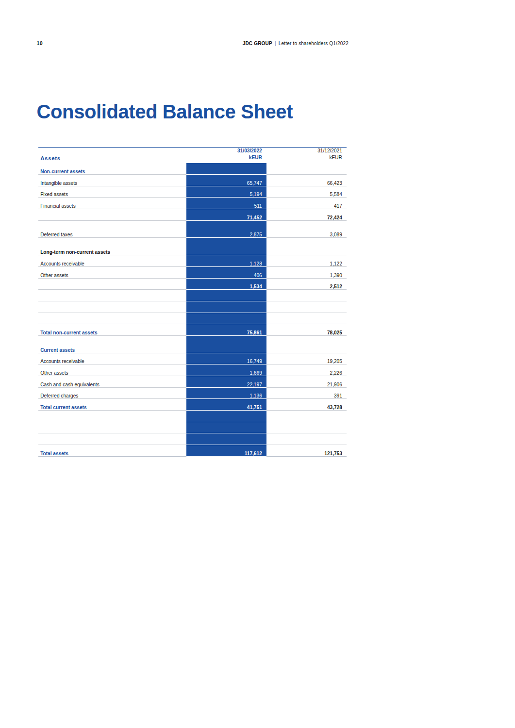10
JDC GROUP | Letter to shareholders Q1/2022
Consolidated Balance Sheet
| Assets | 31/03/2022 kEUR | 31/12/2021 kEUR |
| Non-current assets | | |
| Intangible assets | 65,747 | 66,423 |
| Fixed assets | 5,194 | 5,584 |
| Financial assets | 511 | 417 |
| | 71,452 | 72,424 |
| Deferred taxes | 2,875 | 3,089 |
| Long-term non-current assets | | |
| Accounts receivable | 1,128 | 1,122 |
| Other assets | 406 | 1,390 |
| | 1,534 | 2,512 |
| Total non-current assets | 75,861 | 78,025 |
| Current assets | | |
| Accounts receivable | 16,749 | 19,205 |
| Other assets | 1,669 | 2,226 |
| Cash and cash equivalents | 22,197 | 21,906 |
| Deferred charges | 1,136 | 391 |
| Total current assets | 41,751 | 43,728 |
| Total assets | 117,612 | 121,753 |